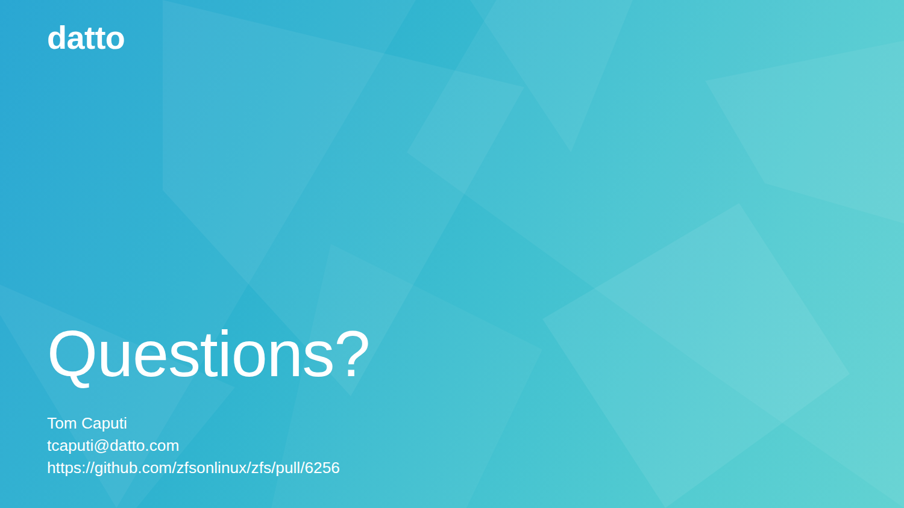datto
Questions?
Tom Caputi
tcaputi@datto.com
https://github.com/zfsonlinux/zfs/pull/6256